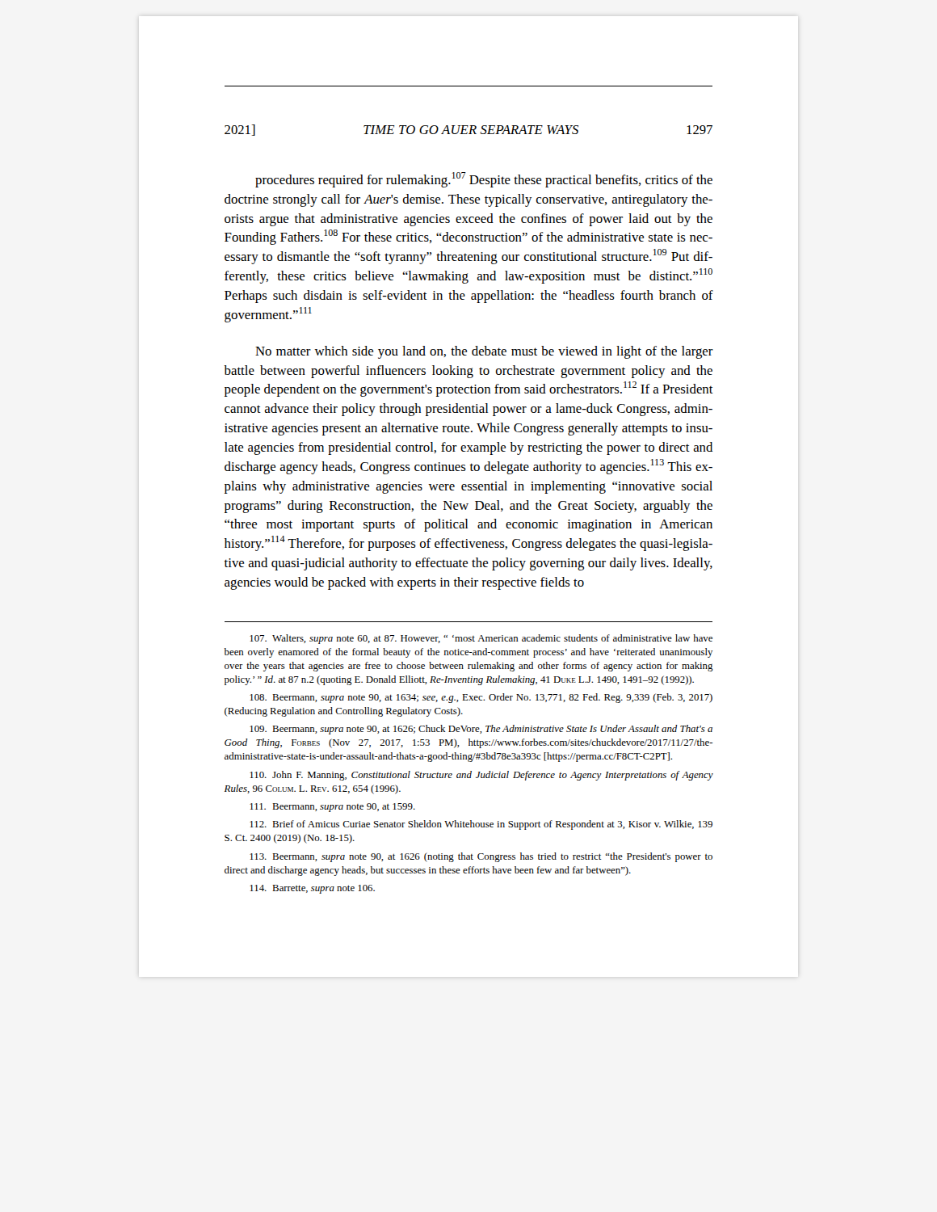2021] TIME TO GO AUER SEPARATE WAYS 1297
procedures required for rulemaking.107 Despite these practical benefits, critics of the doctrine strongly call for Auer's demise. These typically conservative, antiregulatory theorists argue that administrative agencies exceed the confines of power laid out by the Founding Fathers.108 For these critics, “deconstruction” of the administrative state is necessary to dismantle the “soft tyranny” threatening our constitutional structure.109 Put differently, these critics believe “lawmaking and law-exposition must be distinct.”110 Perhaps such disdain is self-evident in the appellation: the “headless fourth branch of government.”111
No matter which side you land on, the debate must be viewed in light of the larger battle between powerful influencers looking to orchestrate government policy and the people dependent on the government's protection from said orchestrators.112 If a President cannot advance their policy through presidential power or a lame-duck Congress, administrative agencies present an alternative route. While Congress generally attempts to insulate agencies from presidential control, for example by restricting the power to direct and discharge agency heads, Congress continues to delegate authority to agencies.113 This explains why administrative agencies were essential in implementing “innovative social programs” during Reconstruction, the New Deal, and the Great Society, arguably the “three most important spurts of political and economic imagination in American history.”114 Therefore, for purposes of effectiveness, Congress delegates the quasi-legislative and quasi-judicial authority to effectuate the policy governing our daily lives. Ideally, agencies would be packed with experts in their respective fields to
107. Walters, supra note 60, at 87. However, “ ‘most American academic students of administrative law have been overly enamored of the formal beauty of the notice-and-comment process’ and have ‘reiterated unanimously over the years that agencies are free to choose between rulemaking and other forms of agency action for making policy.’ ” Id. at 87 n.2 (quoting E. Donald Elliott, Re-Inventing Rulemaking, 41 Duke L.J. 1490, 1491–92 (1992)).
108. Beermann, supra note 90, at 1634; see, e.g., Exec. Order No. 13,771, 82 Fed. Reg. 9,339 (Feb. 3, 2017) (Reducing Regulation and Controlling Regulatory Costs).
109. Beermann, supra note 90, at 1626; Chuck DeVore, The Administrative State Is Under Assault and That's a Good Thing, Forbes (Nov 27, 2017, 1:53 PM), https://www.forbes.com/sites/chuckdevore/2017/11/27/the-administrative-state-is-under-assault-and-thats-a-good-thing/#3bd78e3a393c [https://perma.cc/F8CT-C2PT].
110. John F. Manning, Constitutional Structure and Judicial Deference to Agency Interpretations of Agency Rules, 96 Colum. L. Rev. 612, 654 (1996).
111. Beermann, supra note 90, at 1599.
112. Brief of Amicus Curiae Senator Sheldon Whitehouse in Support of Respondent at 3, Kisor v. Wilkie, 139 S. Ct. 2400 (2019) (No. 18-15).
113. Beermann, supra note 90, at 1626 (noting that Congress has tried to restrict “the President's power to direct and discharge agency heads, but successes in these efforts have been few and far between”).
114. Barrette, supra note 106.